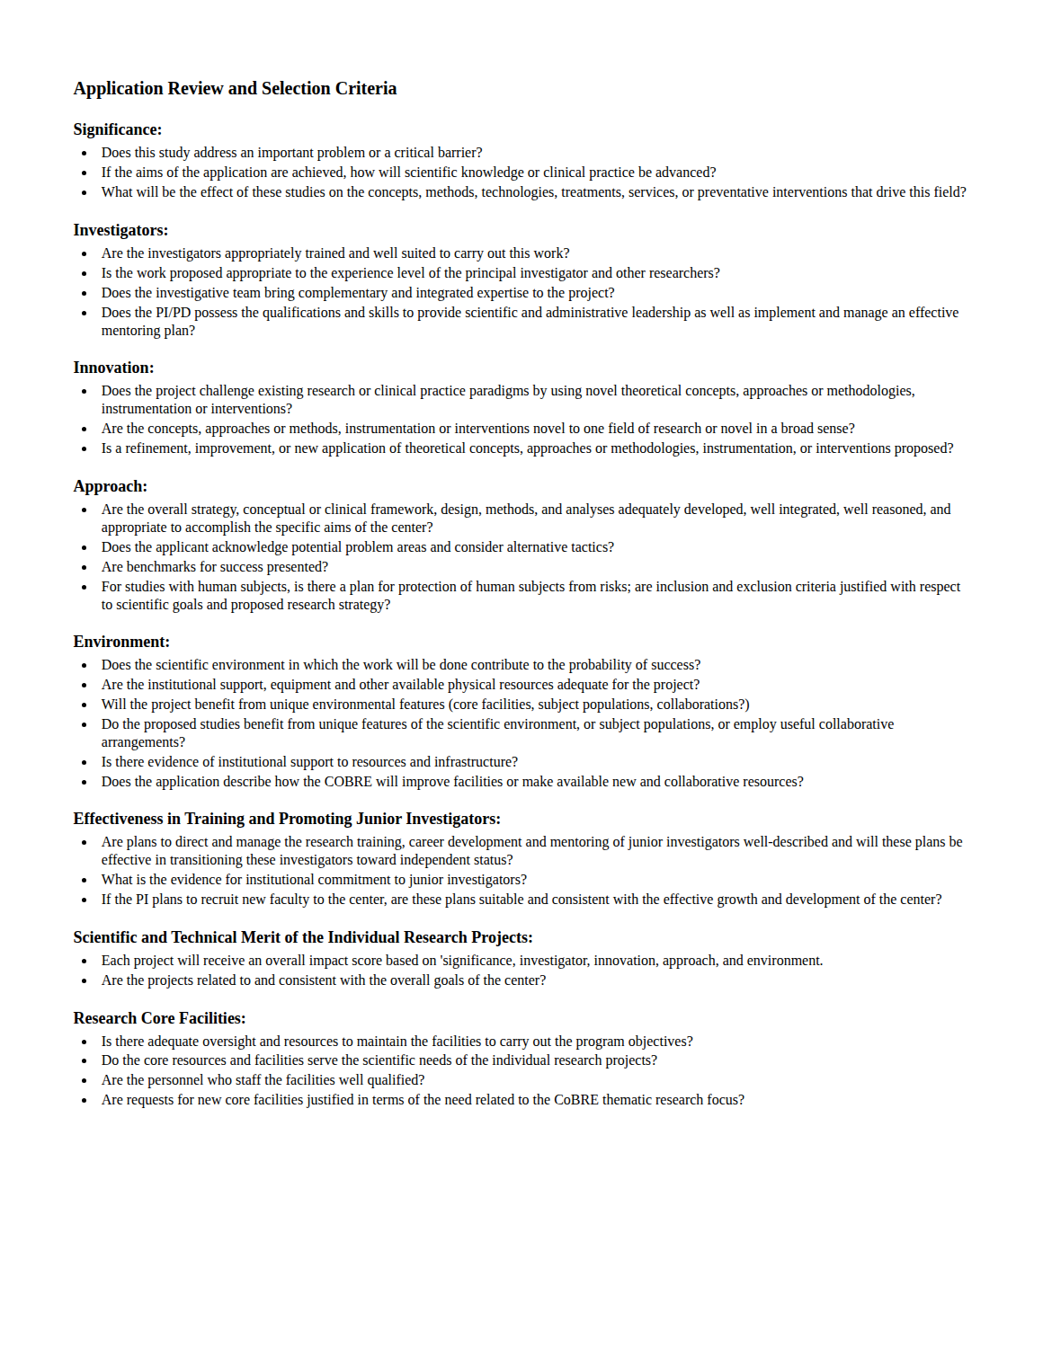Application Review and Selection Criteria
Significance:
Does this study address an important problem or a critical barrier?
If the aims of the application are achieved, how will scientific knowledge or clinical practice be advanced?
What will be the effect of these studies on the concepts, methods, technologies, treatments, services, or preventative interventions that drive this field?
Investigators:
Are the investigators appropriately trained and well suited to carry out this work?
Is the work proposed appropriate to the experience level of the principal investigator and other researchers?
Does the investigative team bring complementary and integrated expertise to the project?
Does the PI/PD possess the qualifications and skills to provide scientific and administrative leadership as well as implement and manage an effective mentoring plan?
Innovation:
Does the project challenge existing research or clinical practice paradigms by using novel theoretical concepts, approaches or methodologies, instrumentation or interventions?
Are the concepts, approaches or methods, instrumentation or interventions novel to one field of research or novel in a broad sense?
Is a refinement, improvement, or new application of theoretical concepts, approaches or methodologies, instrumentation, or interventions proposed?
Approach:
Are the overall strategy, conceptual or clinical framework, design, methods, and analyses adequately developed, well integrated, well reasoned, and appropriate to accomplish the specific aims of the center?
Does the applicant acknowledge potential problem areas and consider alternative tactics?
Are benchmarks for success presented?
For studies with human subjects, is there a plan for protection of human subjects from risks; are inclusion and exclusion criteria justified with respect to scientific goals and proposed research strategy?
Environment:
Does the scientific environment in which the work will be done contribute to the probability of success?
Are the institutional support, equipment and other available physical resources adequate for the project?
Will the project benefit from unique environmental features (core facilities, subject populations, collaborations?)
Do the proposed studies benefit from unique features of the scientific environment, or subject populations, or employ useful collaborative arrangements?
Is there evidence of institutional support to resources and infrastructure?
Does the application describe how the COBRE will improve facilities or make available new and collaborative resources?
Effectiveness in Training and Promoting Junior Investigators:
Are plans to direct and manage the research training, career development and mentoring of junior investigators well-described and will these plans be effective in transitioning these investigators toward independent status?
What is the evidence for institutional commitment to junior investigators?
If the PI plans to recruit new faculty to the center, are these plans suitable and consistent with the effective growth and development of the center?
Scientific and Technical Merit of the Individual Research Projects:
Each project will receive an overall impact score based on 'significance, investigator, innovation, approach, and environment.
Are the projects related to and consistent with the overall goals of the center?
Research Core Facilities:
Is there adequate oversight and resources to maintain the facilities to carry out the program objectives?
Do the core resources and facilities serve the scientific needs of the individual research projects?
Are the personnel who staff the facilities well qualified?
Are requests for new core facilities justified in terms of the need related to the CoBRE thematic research focus?